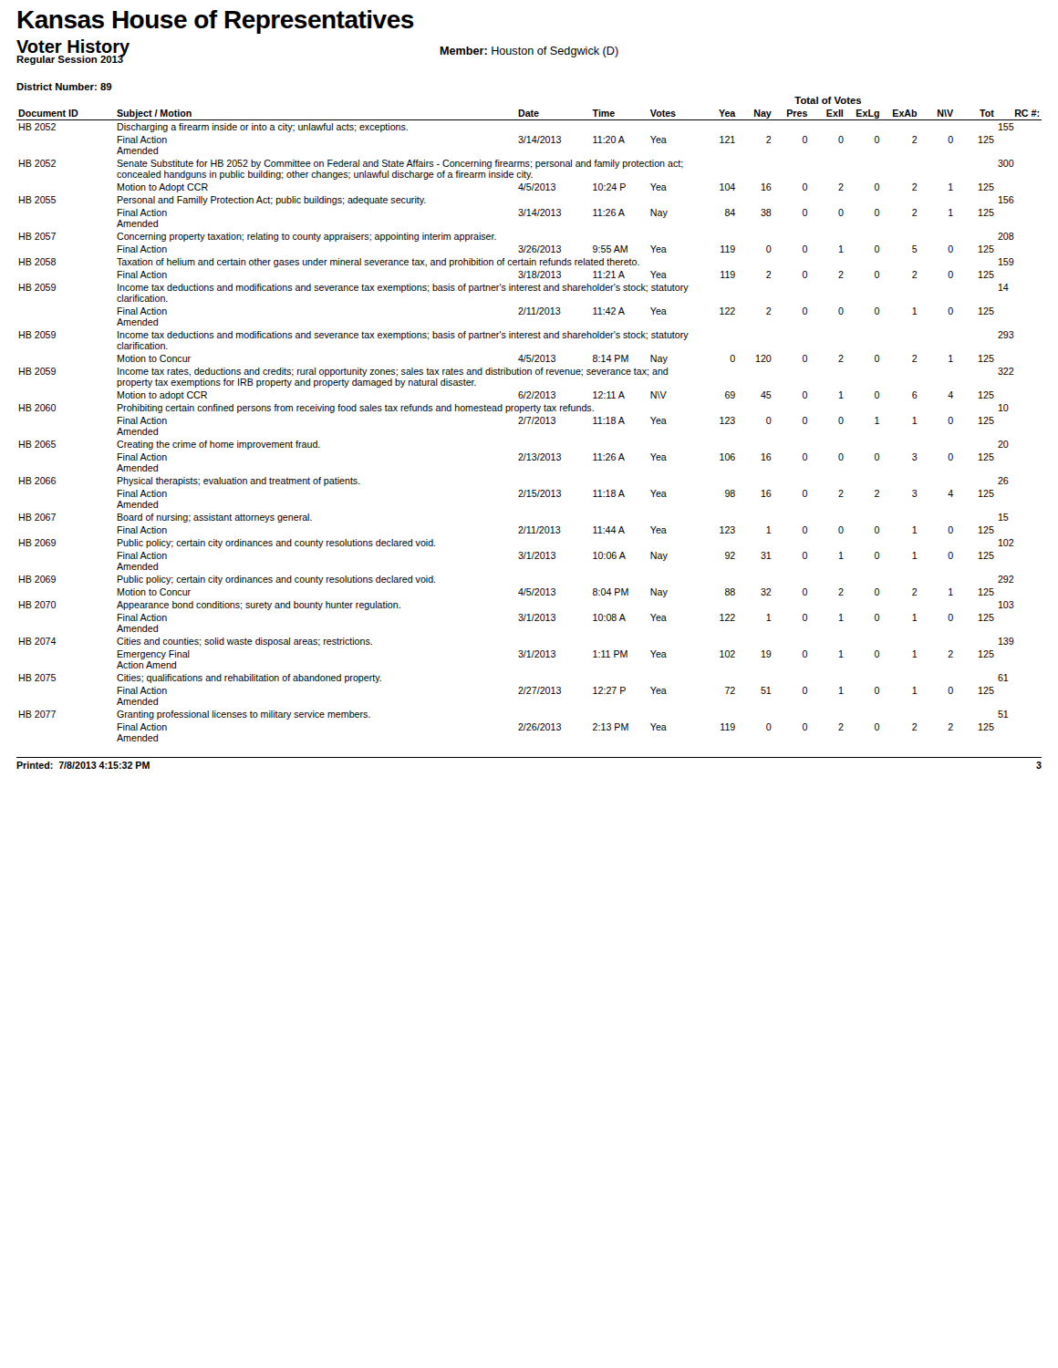Kansas House of Representatives
Voter History
Member: Houston of Sedgwick (D)
Regular Session 2013
District Number: 89
| | Total of Votes | |
| --- | --- | --- |
| Document ID | Subject / Motion | Date | Time | Votes | Yea | Nay | Pres | ExII | ExLg | ExAb | N\V | Tot | RC #: |
| HB 2052 | Discharging a firearm inside or into a city; unlawful acts; exceptions. | | 155 |
| | Final Action Amended | 3/14/2013 | 11:20 A | Yea | 121 | 2 | 0 | 0 | 0 | 2 | 0 | 125 | |
| HB 2052 | Senate Substitute for HB 2052 by Committee on Federal and State Affairs - Concerning firearms; personal and family protection act; concealed handguns in public building; other changes; unlawful discharge of a firearm inside city. | | 300 |
| | Motion to Adopt CCR | 4/5/2013 | 10:24 P | Yea | 104 | 16 | 0 | 2 | 0 | 2 | 1 | 125 | |
| HB 2055 | Personal and Familly Protection Act; public buildings; adequate security. | | 156 |
| | Final Action Amended | 3/14/2013 | 11:26 A | Nay | 84 | 38 | 0 | 0 | 0 | 2 | 1 | 125 | |
| HB 2057 | Concerning property taxation; relating to county appraisers; appointing interim appraiser. | | 208 |
| | Final Action | 3/26/2013 | 9:55 AM | Yea | 119 | 0 | 0 | 1 | 0 | 5 | 0 | 125 | |
| HB 2058 | Taxation of helium and certain other gases under mineral severance tax, and prohibition of certain refunds related thereto. | | 159 |
| | Final Action | 3/18/2013 | 11:21 A | Yea | 119 | 2 | 0 | 2 | 0 | 2 | 0 | 125 | |
| HB 2059 | Income tax deductions and modifications and severance tax exemptions; basis of partner's interest and shareholder's stock; statutory clarification. | | 14 |
| | Final Action Amended | 2/11/2013 | 11:42 A | Yea | 122 | 2 | 0 | 0 | 0 | 1 | 0 | 125 | |
| HB 2059 | Income tax deductions and modifications and severance tax exemptions; basis of partner's interest and shareholder's stock; statutory clarification. | | 293 |
| | Motion to Concur | 4/5/2013 | 8:14 PM | Nay | 0 | 120 | 0 | 2 | 0 | 2 | 1 | 125 | |
| HB 2059 | Income tax rates, deductions and credits; rural opportunity zones; sales tax rates and distribution of revenue; severance tax; and property tax exemptions for IRB property and property damaged by natural disaster. | | 322 |
| | Motion to adopt CCR | 6/2/2013 | 12:11 A | N\V | 69 | 45 | 0 | 1 | 0 | 6 | 4 | 125 | |
| HB 2060 | Prohibiting certain confined persons from receiving food sales tax refunds and homestead property tax refunds. | | 10 |
| | Final Action Amended | 2/7/2013 | 11:18 A | Yea | 123 | 0 | 0 | 0 | 1 | 1 | 0 | 125 | |
| HB 2065 | Creating the crime of home improvement fraud. | | 20 |
| | Final Action Amended | 2/13/2013 | 11:26 A | Yea | 106 | 16 | 0 | 0 | 0 | 3 | 0 | 125 | |
| HB 2066 | Physical therapists; evaluation and treatment of patients. | | 26 |
| | Final Action Amended | 2/15/2013 | 11:18 A | Yea | 98 | 16 | 0 | 2 | 2 | 3 | 4 | 125 | |
| HB 2067 | Board of nursing; assistant attorneys general. | | 15 |
| | Final Action | 2/11/2013 | 11:44 A | Yea | 123 | 1 | 0 | 0 | 0 | 1 | 0 | 125 | |
| HB 2069 | Public policy; certain city ordinances and county resolutions declared void. | | 102 |
| | Final Action Amended | 3/1/2013 | 10:06 A | Nay | 92 | 31 | 0 | 1 | 0 | 1 | 0 | 125 | |
| HB 2069 | Public policy; certain city ordinances and county resolutions declared void. | | 292 |
| | Motion to Concur | 4/5/2013 | 8:04 PM | Nay | 88 | 32 | 0 | 2 | 0 | 2 | 1 | 125 | |
| HB 2070 | Appearance bond conditions; surety and bounty hunter regulation. | | 103 |
| | Final Action Amended | 3/1/2013 | 10:08 A | Yea | 122 | 1 | 0 | 1 | 0 | 1 | 0 | 125 | |
| HB 2074 | Cities and counties; solid waste disposal areas; restrictions. | | 139 |
| | Emergency Final Action Amend | 3/1/2013 | 1:11 PM | Yea | 102 | 19 | 0 | 1 | 0 | 1 | 2 | 125 | |
| HB 2075 | Cities; qualifications and rehabilitation of abandoned property. | | 61 |
| | Final Action Amended | 2/27/2013 | 12:27 P | Yea | 72 | 51 | 0 | 1 | 0 | 1 | 0 | 125 | |
| HB 2077 | Granting professional licenses to military service members. | | 51 |
| | Final Action Amended | 2/26/2013 | 2:13 PM | Yea | 119 | 0 | 0 | 2 | 0 | 2 | 2 | 125 | |
Printed: 7/8/2013 4:15:32 PM 3